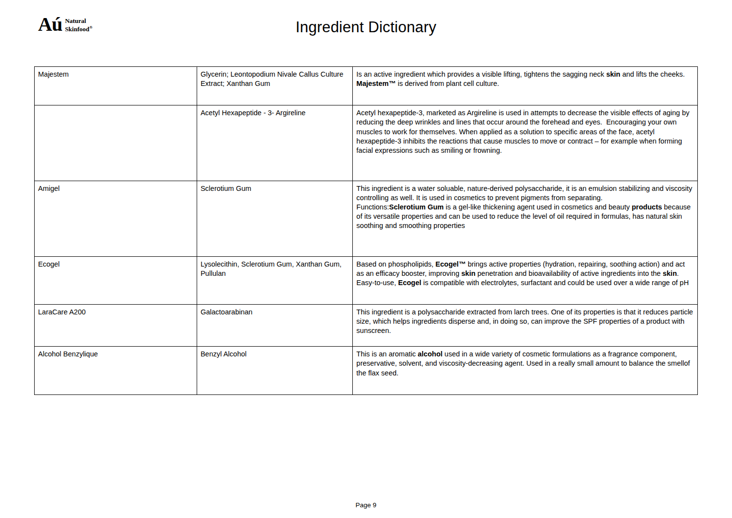Aú
Natural
Skinfood®
Ingredient Dictionary
| Majestem | Glycerin; Leontopodium Nivale Callus Culture Extract; Xanthan Gum | Is an active ingredient which provides a visible lifting, tightens the sagging neck skin and lifts the cheeks. Majestem™ is derived from plant cell culture. |
| | Acetyl Hexapeptide - 3- Argireline | Acetyl hexapeptide-3, marketed as Argireline is used in attempts to decrease the visible effects of aging by reducing the deep wrinkles and lines that occur around the forehead and eyes. Encouraging your own muscles to work for themselves. When applied as a solution to specific areas of the face, acetyl hexapeptide-3 inhibits the reactions that cause muscles to move or contract – for example when forming facial expressions such as smiling or frowning. |
| Amigel | Sclerotium Gum | This ingredient is a water soluable, nature-derived polysaccharide, it is an emulsion stabilizing and viscosity controlling as well. It is used in cosmetics to prevent pigments from separating. Functions: Sclerotium Gum is a gel-like thickening agent used in cosmetics and beauty products because of its versatile properties and can be used to reduce the level of oil required in formulas, has natural skin soothing and smoothing properties |
| Ecogel | Lysolecithin, Sclerotium Gum, Xanthan Gum, Pullulan | Based on phospholipids, Ecogel™ brings active properties (hydration, repairing, soothing action) and act as an efficacy booster, improving skin penetration and bioavailability of active ingredients into the skin . Easy-to-use, Ecogel is compatible with electrolytes, surfactant and could be used over a wide range of pH |
| LaraCare A200 | Galactoarabinan | This ingredient is a polysaccharide extracted from larch trees. One of its properties is that it reduces particle size, which helps ingredients disperse and, in doing so, can improve the SPF properties of a product with sunscreen. |
| Alcohol Benzylique | Benzyl Alcohol | This is an aromatic alcohol used in a wide variety of cosmetic formulations as a fragrance component, preservative, solvent, and viscosity-decreasing agent. Used in a really small amount to balance the smellof the flax seed. |
Page 9